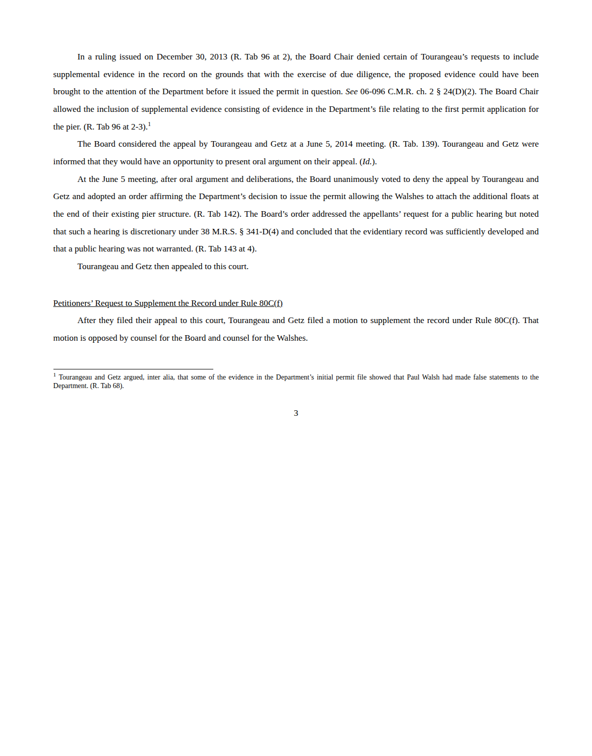In a ruling issued on December 30, 2013 (R. Tab 96 at 2), the Board Chair denied certain of Tourangeau’s requests to include supplemental evidence in the record on the grounds that with the exercise of due diligence, the proposed evidence could have been brought to the attention of the Department before it issued the permit in question. See 06-096 C.M.R. ch. 2 § 24(D)(2). The Board Chair allowed the inclusion of supplemental evidence consisting of evidence in the Department’s file relating to the first permit application for the pier. (R. Tab 96 at 2-3).1
The Board considered the appeal by Tourangeau and Getz at a June 5, 2014 meeting. (R. Tab. 139). Tourangeau and Getz were informed that they would have an opportunity to present oral argument on their appeal. (Id.).
At the June 5 meeting, after oral argument and deliberations, the Board unanimously voted to deny the appeal by Tourangeau and Getz and adopted an order affirming the Department’s decision to issue the permit allowing the Walshes to attach the additional floats at the end of their existing pier structure. (R. Tab 142). The Board’s order addressed the appellants’ request for a public hearing but noted that such a hearing is discretionary under 38 M.R.S. § 341-D(4) and concluded that the evidentiary record was sufficiently developed and that a public hearing was not warranted. (R. Tab 143 at 4).
Tourangeau and Getz then appealed to this court.
Petitioners’ Request to Supplement the Record under Rule 80C(f)
After they filed their appeal to this court, Tourangeau and Getz filed a motion to supplement the record under Rule 80C(f). That motion is opposed by counsel for the Board and counsel for the Walshes.
1 Tourangeau and Getz argued, inter alia, that some of the evidence in the Department’s initial permit file showed that Paul Walsh had made false statements to the Department. (R. Tab 68).
3